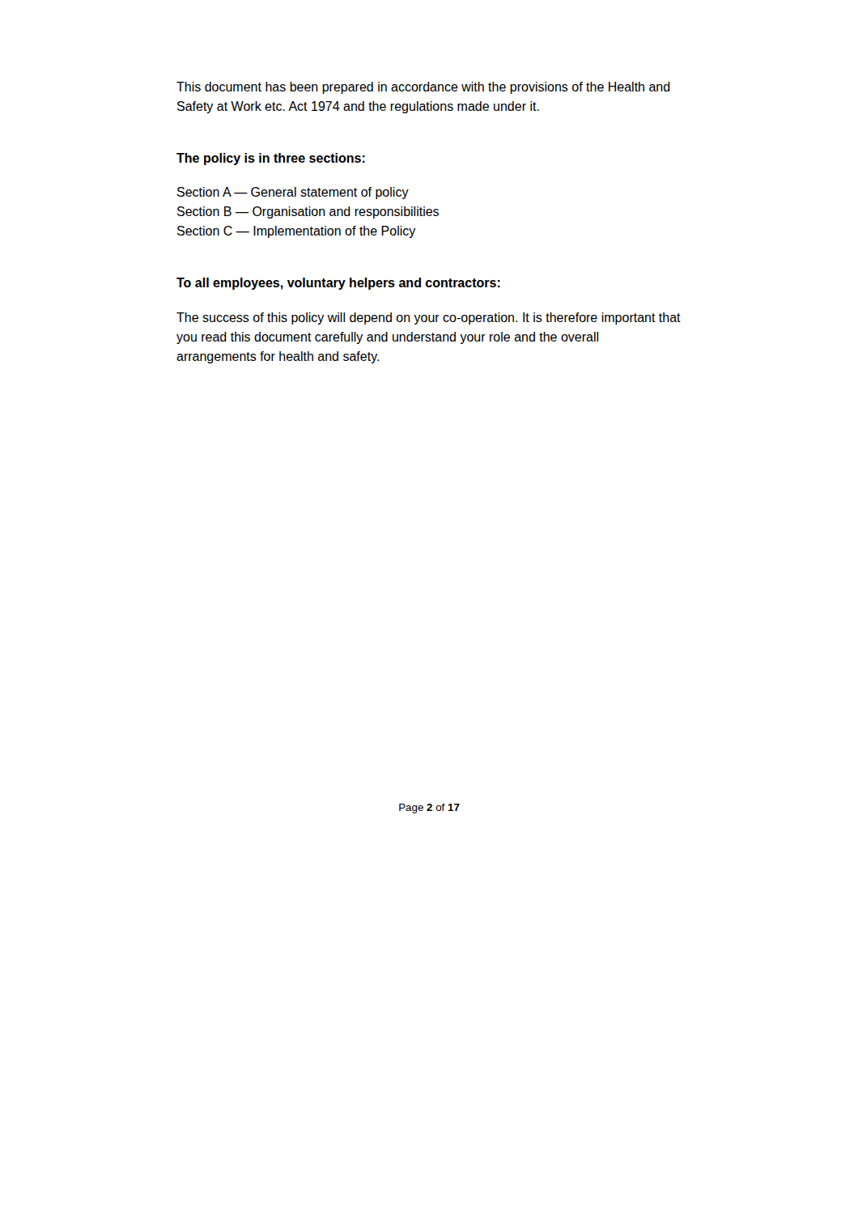This document has been prepared in accordance with the provisions of the Health and Safety at Work etc. Act 1974 and the regulations made under it.
The policy is in three sections:
Section A — General statement of policy
Section B — Organisation and responsibilities
Section C — Implementation of the Policy
To all employees, voluntary helpers and contractors:
The success of this policy will depend on your co-operation. It is therefore important that you read this document carefully and understand your role and the overall arrangements for health and safety.
Page 2 of 17